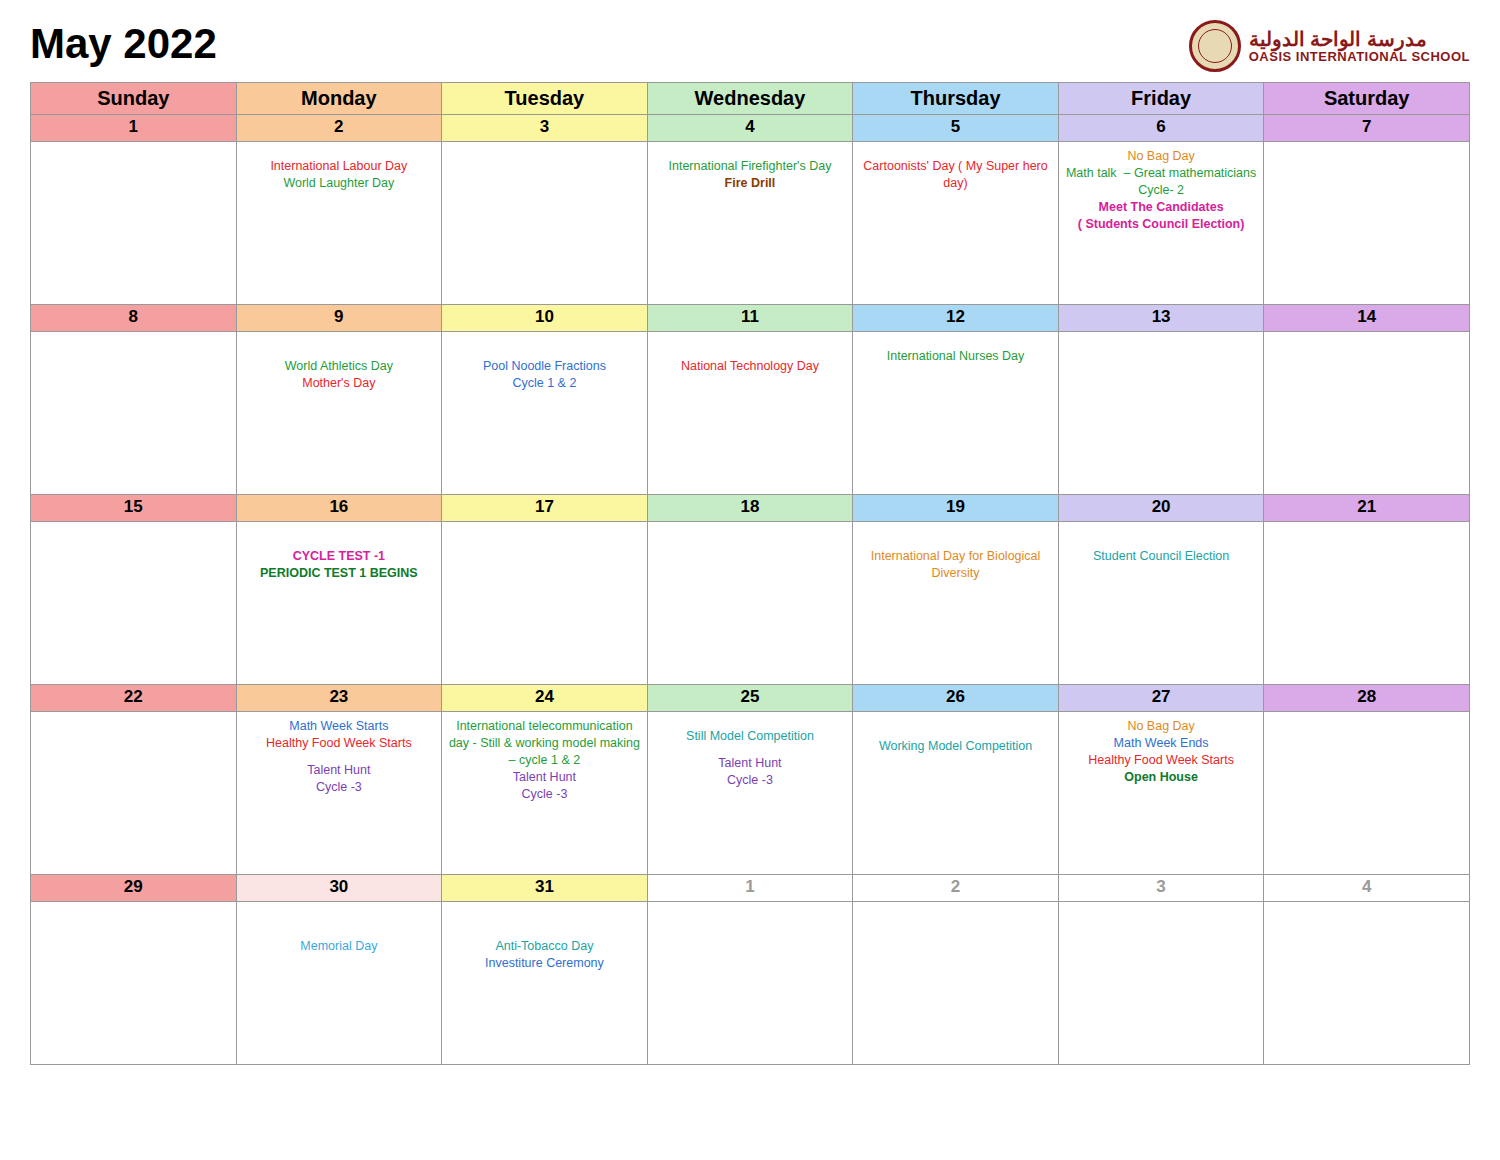May 2022
مدرسة الواحة الدولية
OASIS INTERNATIONAL SCHOOL
| Sunday | Monday | Tuesday | Wednesday | Thursday | Friday | Saturday |
| --- | --- | --- | --- | --- | --- | --- |
| 1 | 2 | 3 | 4 | 5 | 6 | 7 |
| | International Labour Day World Laughter Day | | International Firefighter's Day Fire Drill | Cartoonists' Day ( My Super hero day) | No Bag Day Math talk – Great mathematicians Cycle- 2 Meet The Candidates ( Students Council Election) | |
| 8 | 9 | 10 | 11 | 12 | 13 | 14 |
| | World Athletics Day Mother's Day | Pool Noodle Fractions Cycle 1 & 2 | National Technology Day | International Nurses Day | | |
| 15 | 16 | 17 | 18 | 19 | 20 | 21 |
| | CYCLE TEST -1 PERIODIC TEST 1 BEGINS | | | International Day for Biological Diversity | Student Council Election | |
| 22 | 23 | 24 | 25 | 26 | 27 | 28 |
| | Math Week Starts Healthy Food Week Starts Talent Hunt Cycle -3 | International telecommunication day - Still & working model making – cycle 1 & 2 Talent Hunt Cycle -3 | Still Model Competition Talent Hunt Cycle -3 | Working Model Competition | No Bag Day Math Week Ends Healthy Food Week Starts Open House | |
| 29 | 30 | 31 | 1 | 2 | 3 | 4 |
| | Memorial Day | Anti-Tobacco Day Investiture Ceremony | | | | |